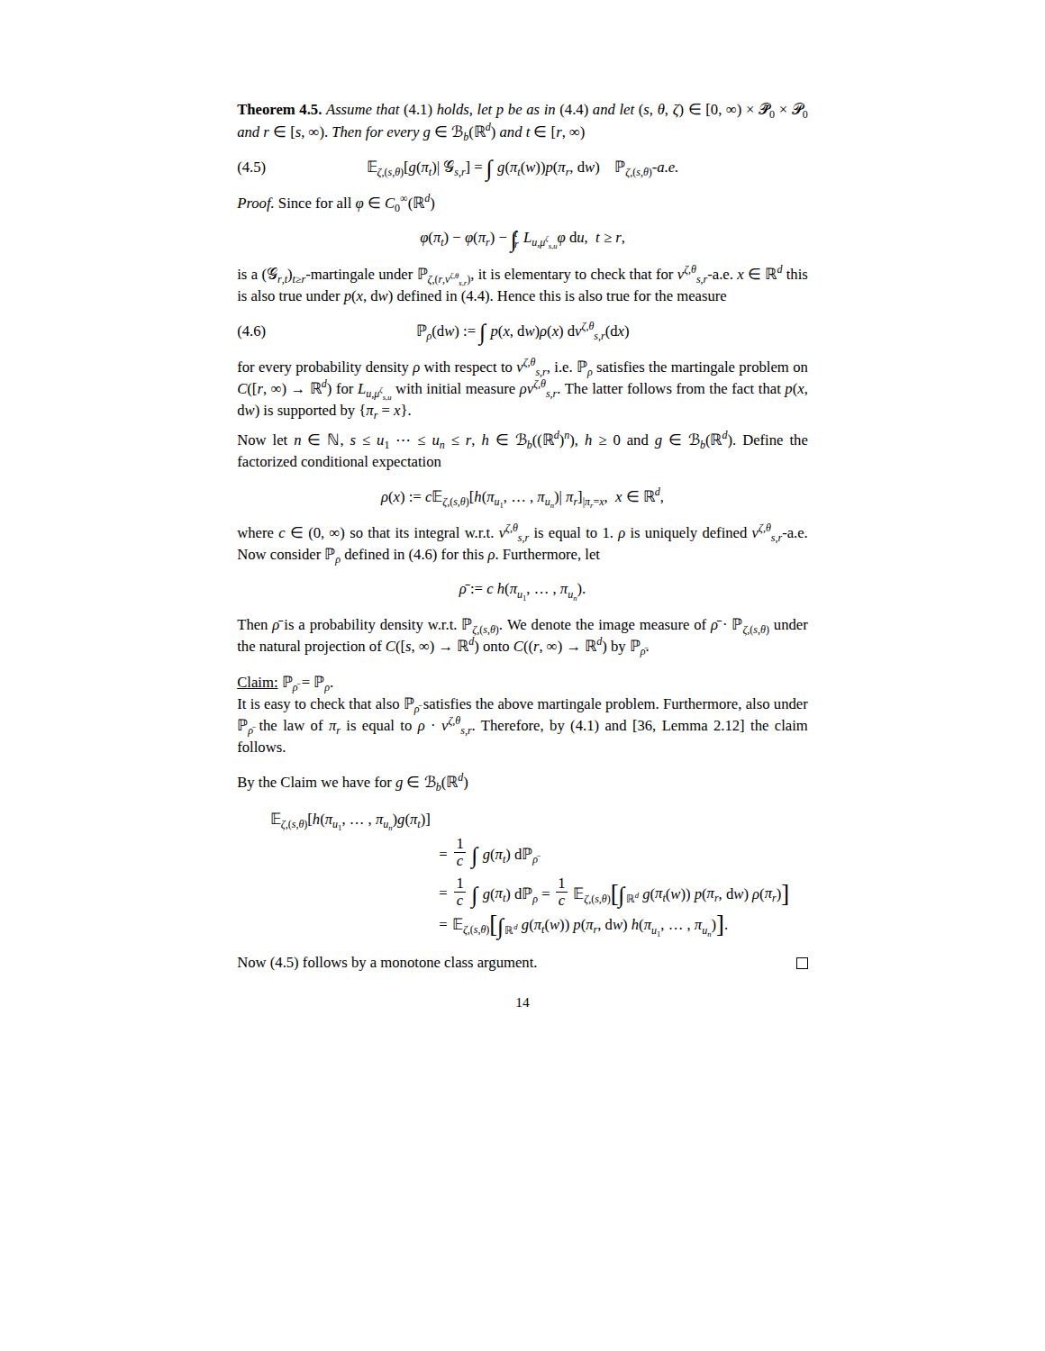Theorem 4.5. Assume that (4.1) holds, let p be as in (4.4) and let (s, θ, ζ) ∈ [0, ∞) × 𝒫̃0 × 𝒫0 and r ∈ [s, ∞). Then for every g ∈ ℬb(ℝd) and t ∈ [r, ∞)
(4.5) 𝔼ζ,(s,θ)[g(πt)| 𝒢s,r] = ∫ g(πt(w))p(πr, dw) ℙζ,(s,θ)-a.e.
Proof. Since for all φ ∈ C0∞(ℝd)
φ(πt) − φ(πr) − ∫tr Lu,μζs,uφ du, t ≥ r,
is a (𝒢r,t)t≥r-martingale under ℙζ,(r,νζ,θs,r), it is elementary to check that for νζ,θs,r-a.e. x ∈ ℝd this is also true under p(x, dw) defined in (4.4). Hence this is also true for the measure
(4.6) ℙρ(dw) := ∫ p(x, dw)ρ(x) dνζ,θs,r(dx)
for every probability density ρ with respect to νζ,θs,r, i.e. ℙρ satisfies the martingale problem on C([r, ∞) → ℝd) for Lu,μζs,u with initial measure ρνζ,θs,r. The latter follows from the fact that p(x, dw) is supported by {πr = x}.
Now let n ∈ ℕ, s ≤ u1 ⋯ ≤ un ≤ r, h ∈ ℬb((ℝd)n), h ≥ 0 and g ∈ ℬb(ℝd). Define the factorized conditional expectation
ρ(x) := c 𝔼ζ,(s,θ)[h(πu1, … , πun)| πr]|πr=x, x ∈ ℝd,
where c ∈ (0, ∞) so that its integral w.r.t. νζ,θs,r is equal to 1. ρ is uniquely defined νζ,θs,r-a.e. Now consider ℙρ defined in (4.6) for this ρ. Furthermore, let
ρ̄ := c h(πu1, … , πun).
Then ρ̄ is a probability density w.r.t. ℙζ,(s,θ). We denote the image measure of ρ̄ · ℙζ,(s,θ) under the natural projection of C([s, ∞) → ℝd) onto C((r, ∞) → ℝd) by ℙρ̄.
Claim: ℙρ̄ = ℙρ.
It is easy to check that also ℙρ̄ satisfies the above martingale problem. Furthermore, also under ℙρ̄ the law of πr is equal to ρ · νζ,θs,r. Therefore, by (4.1) and [36, Lemma 2.12] the claim follows.
By the Claim we have for g ∈ ℬb(ℝd)
| 𝔼 ζ ,( s , θ ) [ h ( π u 1 , … , π u n ) g ( π t )] | | |
| | = | 1 c ∫ g ( π t ) dℙ ρ̄ |
| | = | 1 c ∫ g ( π t ) dℙ ρ = 1 c 𝔼 ζ ,( s , θ ) [ ∫ ℝ d g ( π t ( w )) p ( π r , d w ) ρ ( π r ) ] |
| | = | 𝔼 ζ ,( s , θ ) [ ∫ ℝ d g ( π t ( w )) p ( π r , d w ) h ( π u 1 , … , π u n ) ] . |
Now (4.5) follows by a monotone class argument.
14